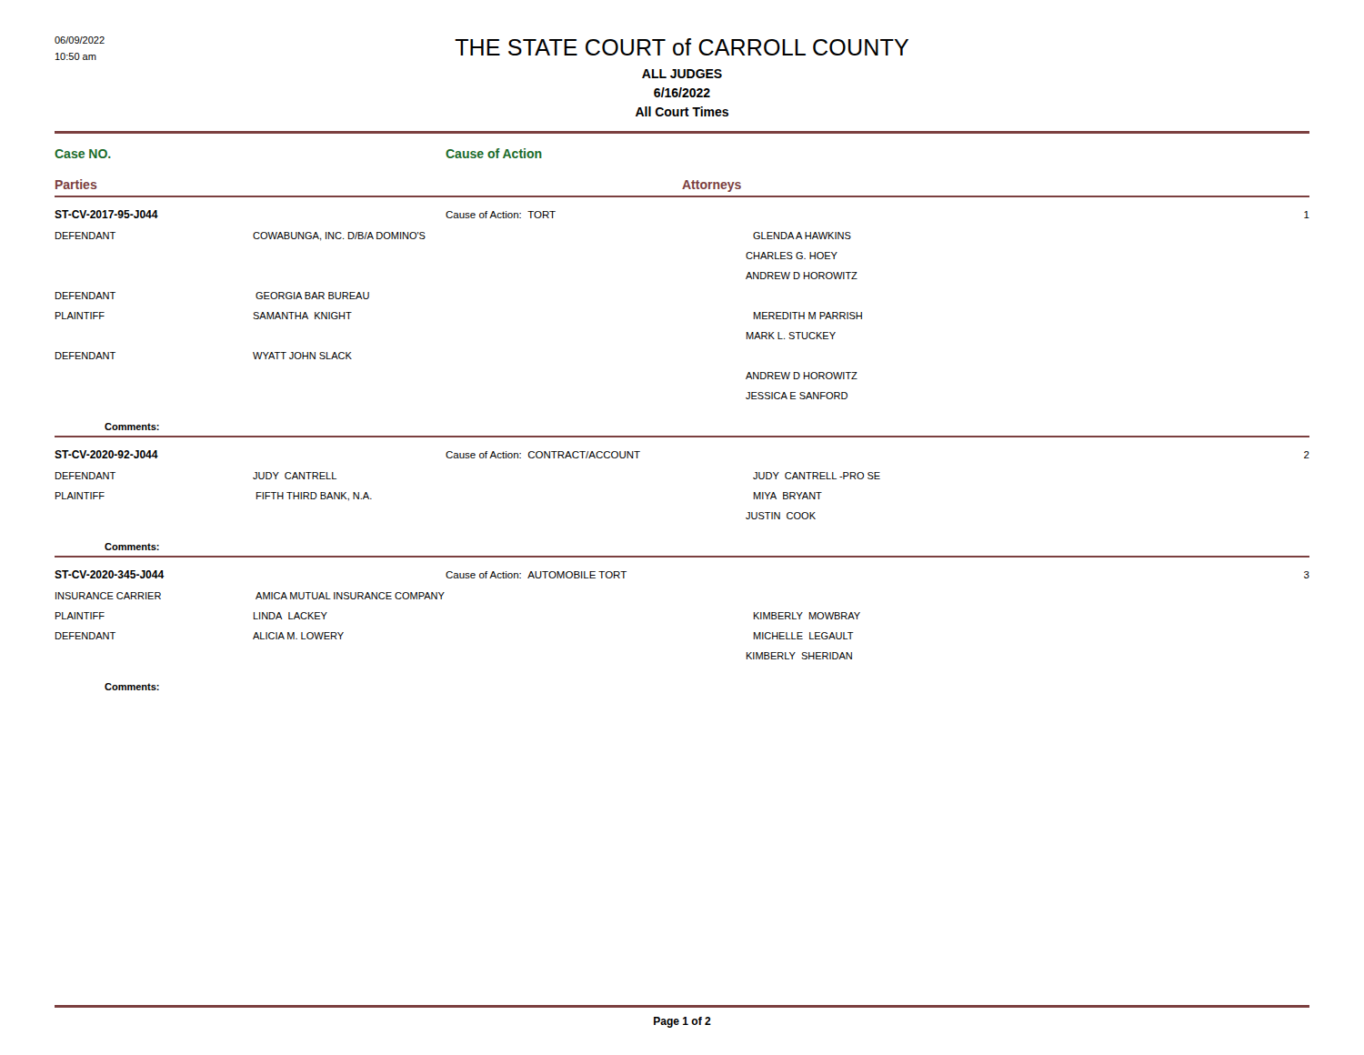06/09/2022
10:50 am
THE STATE COURT of CARROLL COUNTY
ALL JUDGES
6/16/2022
All Court Times
Case NO.
Cause of Action
Parties
Attorneys
ST-CV-2017-95-J044
Cause of Action: TORT
1
DEFENDANT
COWABUNGA, INC. D/B/A DOMINO'S
GLENDA A HAWKINS
CHARLES G. HOEY
ANDREW D HOROWITZ
DEFENDANT
GEORGIA BAR BUREAU
PLAINTIFF
SAMANTHA KNIGHT
MEREDITH M PARRISH
MARK L. STUCKEY
DEFENDANT
WYATT JOHN SLACK
ANDREW D HOROWITZ
JESSICA E SANFORD
Comments:
ST-CV-2020-92-J044
Cause of Action: CONTRACT/ACCOUNT
2
DEFENDANT
JUDY CANTRELL
JUDY CANTRELL -PRO SE
PLAINTIFF
FIFTH THIRD BANK, N.A.
MIYA BRYANT
JUSTIN COOK
Comments:
ST-CV-2020-345-J044
Cause of Action: AUTOMOBILE TORT
3
INSURANCE CARRIER
AMICA MUTUAL INSURANCE COMPANY
PLAINTIFF
LINDA LACKEY
KIMBERLY MOWBRAY
DEFENDANT
ALICIA M. LOWERY
MICHELLE LEGAULT
KIMBERLY SHERIDAN
Comments:
Page 1 of 2